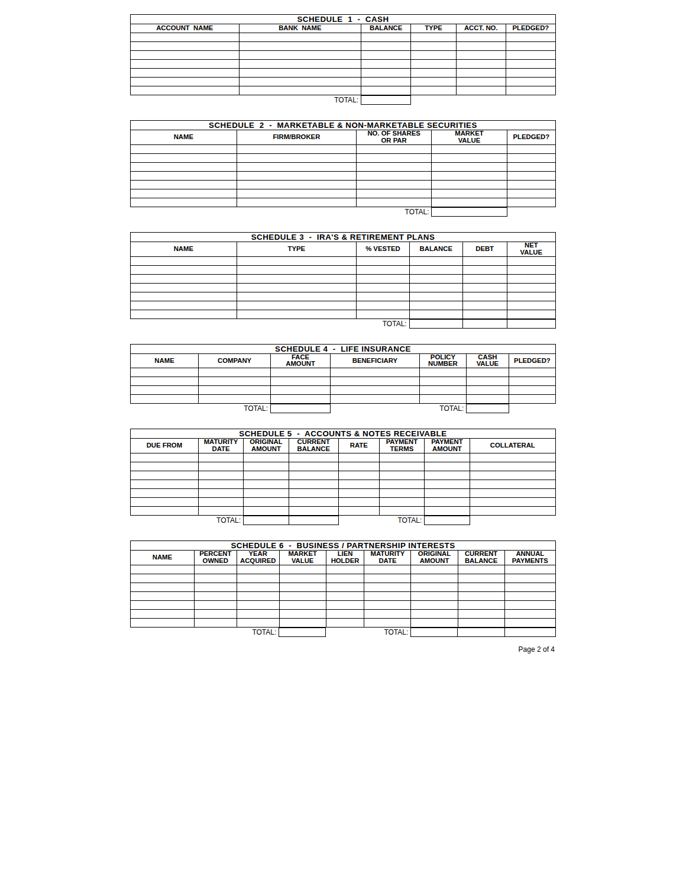| SCHEDULE 1 - CASH |
| ACCOUNT NAME | BANK NAME | BALANCE | TYPE | ACCT. NO. | PLEDGED? |
| | TOTAL: | | | | |
| SCHEDULE 2 - MARKETABLE & NON-MARKETABLE SECURITIES |
| NAME | FIRM/BROKER | NO. OF SHARES OR PAR | MARKET VALUE | PLEDGED? |
| | | TOTAL: | | |
| SCHEDULE 3 - IRA'S & RETIREMENT PLANS |
| NAME | TYPE | % VESTED | BALANCE | DEBT | NET VALUE |
| | | TOTAL: | | | |
| SCHEDULE 4 - LIFE INSURANCE |
| NAME | COMPANY | FACE AMOUNT | BENEFICIARY | POLICY NUMBER | CASH VALUE | PLEDGED? |
| | TOTAL: | | | TOTAL: | | |
| SCHEDULE 5 - ACCOUNTS & NOTES RECEIVABLE |
| DUE FROM | MATURITY DATE | ORIGINAL AMOUNT | CURRENT BALANCE | RATE | PAYMENT TERMS | PAYMENT AMOUNT | COLLATERAL |
| | TOTAL: | | | | TOTAL: | | |
| SCHEDULE 6 - BUSINESS / PARTNERSHIP INTERESTS |
| NAME | PERCENT OWNED | YEAR ACQUIRED | MARKET VALUE | LIEN HOLDER | MATURITY DATE | ORIGINAL AMOUNT | CURRENT BALANCE | ANNUAL PAYMENTS |
| | | TOTAL: | | | TOTAL: | | | |
Page 2 of 4